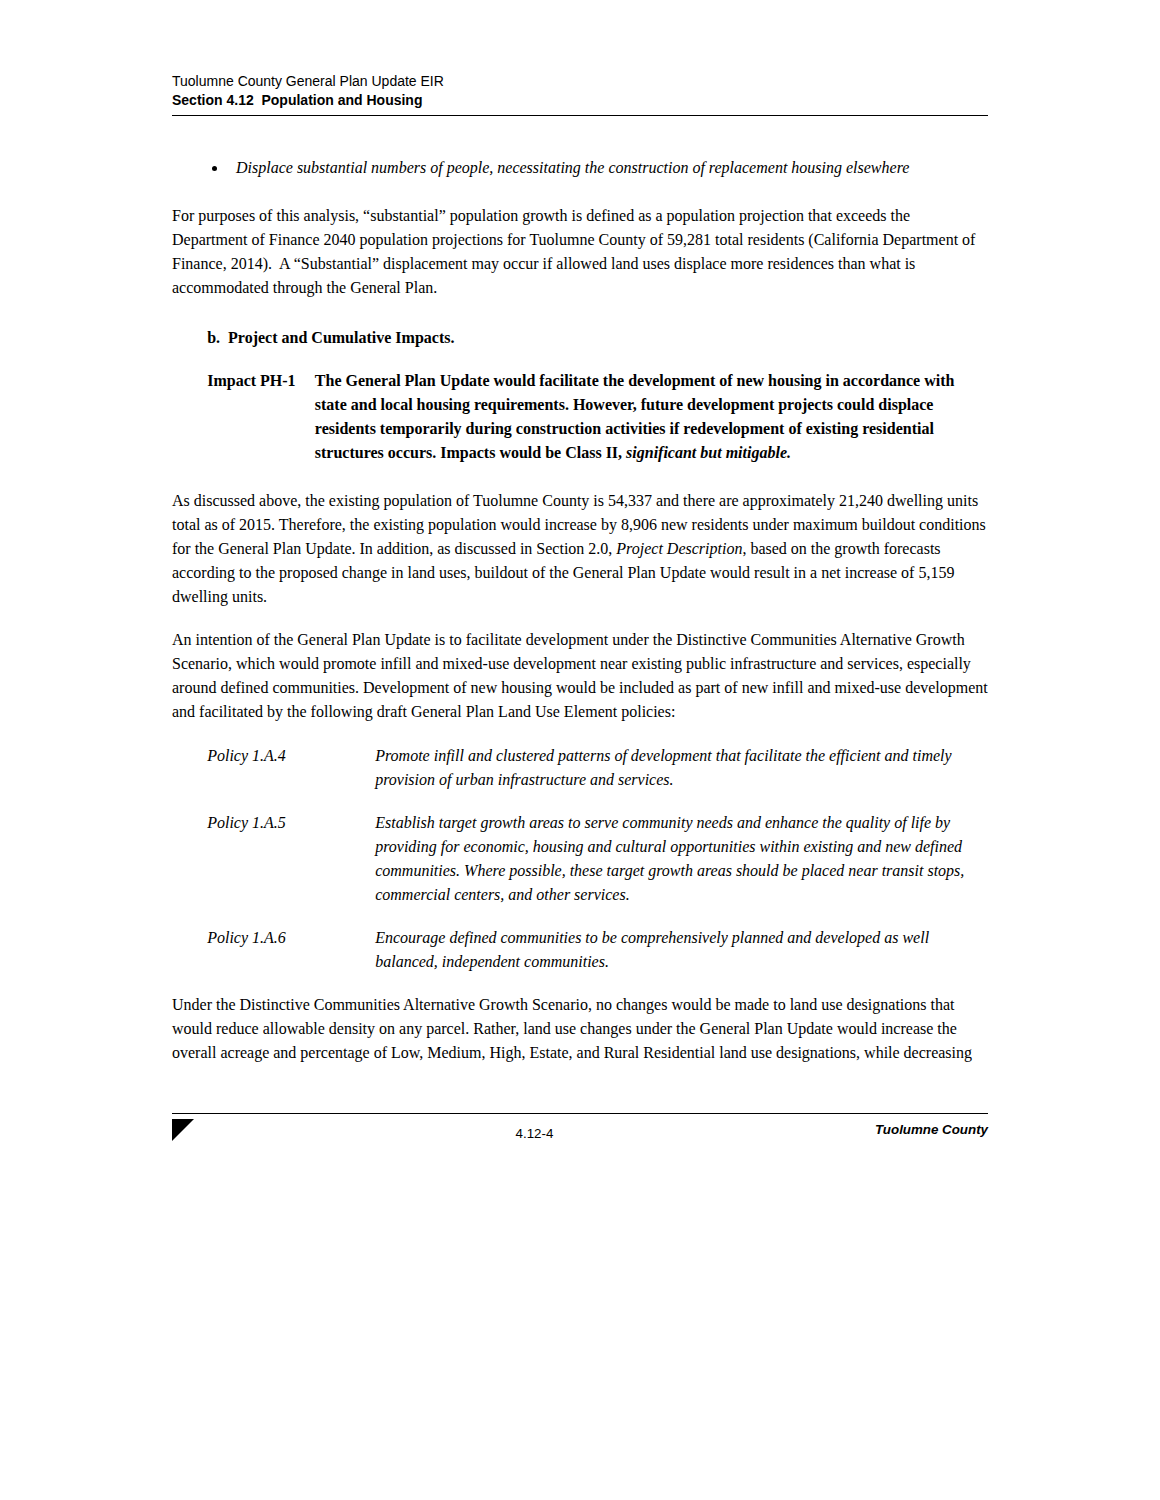Tuolumne County General Plan Update EIR
Section 4.12 Population and Housing
Displace substantial numbers of people, necessitating the construction of replacement housing elsewhere
For purposes of this analysis, “substantial” population growth is defined as a population projection that exceeds the Department of Finance 2040 population projections for Tuolumne County of 59,281 total residents (California Department of Finance, 2014). A “Substantial” displacement may occur if allowed land uses displace more residences than what is accommodated through the General Plan.
b. Project and Cumulative Impacts.
Impact PH-1
The General Plan Update would facilitate the development of new housing in accordance with state and local housing requirements. However, future development projects could displace residents temporarily during construction activities if redevelopment of existing residential structures occurs. Impacts would be Class II, significant but mitigable.
As discussed above, the existing population of Tuolumne County is 54,337 and there are approximately 21,240 dwelling units total as of 2015. Therefore, the existing population would increase by 8,906 new residents under maximum buildout conditions for the General Plan Update. In addition, as discussed in Section 2.0, Project Description, based on the growth forecasts according to the proposed change in land uses, buildout of the General Plan Update would result in a net increase of 5,159 dwelling units.
An intention of the General Plan Update is to facilitate development under the Distinctive Communities Alternative Growth Scenario, which would promote infill and mixed-use development near existing public infrastructure and services, especially around defined communities. Development of new housing would be included as part of new infill and mixed-use development and facilitated by the following draft General Plan Land Use Element policies:
Policy 1.A.4
Promote infill and clustered patterns of development that facilitate the efficient and timely provision of urban infrastructure and services.
Policy 1.A.5
Establish target growth areas to serve community needs and enhance the quality of life by providing for economic, housing and cultural opportunities within existing and new defined communities. Where possible, these target growth areas should be placed near transit stops, commercial centers, and other services.
Policy 1.A.6
Encourage defined communities to be comprehensively planned and developed as well balanced, independent communities.
Under the Distinctive Communities Alternative Growth Scenario, no changes would be made to land use designations that would reduce allowable density on any parcel. Rather, land use changes under the General Plan Update would increase the overall acreage and percentage of Low, Medium, High, Estate, and Rural Residential land use designations, while decreasing
4.12-4
Tuolumne County